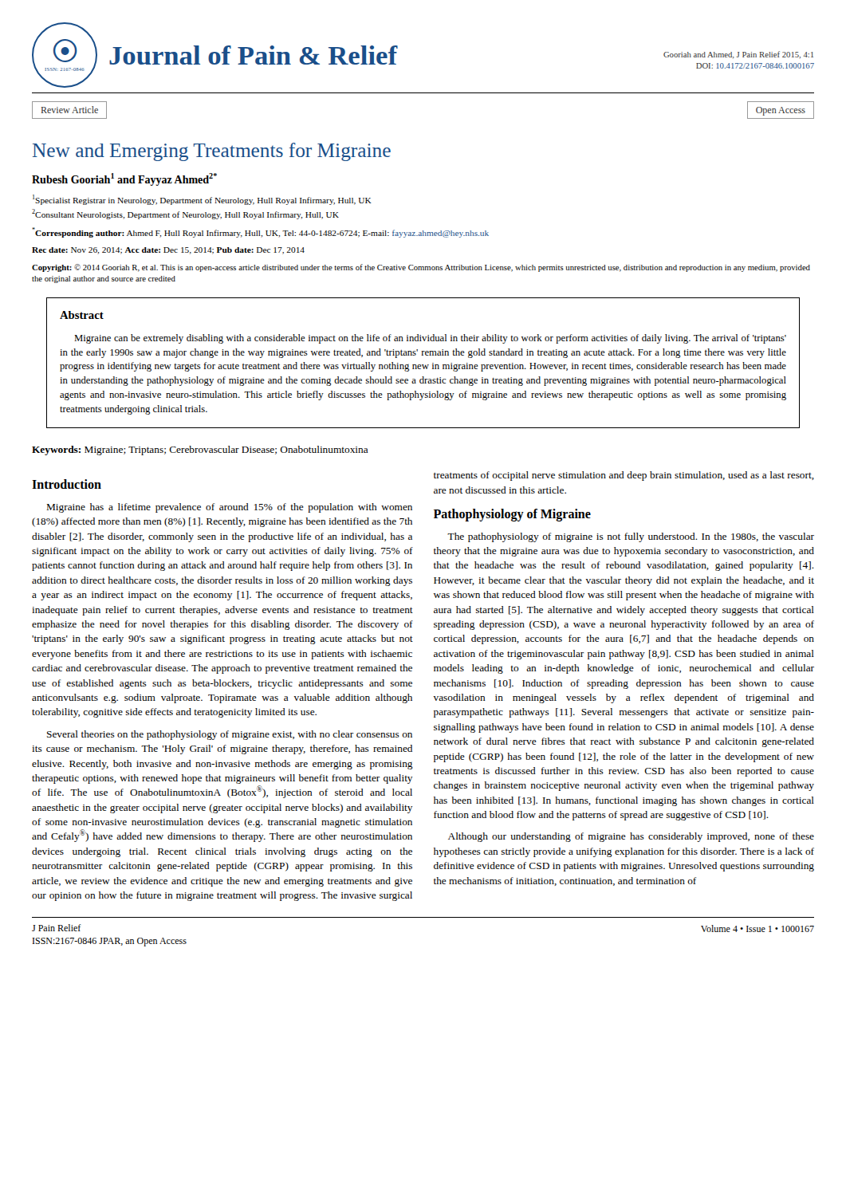⦿
ISSN: 2167-0846
Journal of Pain & Relief
Gooriah and Ahmed, J Pain Relief 2015, 4:1
DOI: 10.4172/2167-0846.1000167
Review Article
Open Access
New and Emerging Treatments for Migraine
Rubesh Gooriah1 and Fayyaz Ahmed2*
1Specialist Registrar in Neurology, Department of Neurology, Hull Royal Infirmary, Hull, UK
2Consultant Neurologists, Department of Neurology, Hull Royal Infirmary, Hull, UK
*Corresponding author: Ahmed F, Hull Royal Infirmary, Hull, UK, Tel: 44-0-1482-6724; E-mail: fayyaz.ahmed@hey.nhs.uk
Rec date: Nov 26, 2014; Acc date: Dec 15, 2014; Pub date: Dec 17, 2014
Copyright: © 2014 Gooriah R, et al. This is an open-access article distributed under the terms of the Creative Commons Attribution License, which permits unrestricted use, distribution and reproduction in any medium, provided the original author and source are credited
Abstract
Migraine can be extremely disabling with a considerable impact on the life of an individual in their ability to work or perform activities of daily living. The arrival of 'triptans' in the early 1990s saw a major change in the way migraines were treated, and 'triptans' remain the gold standard in treating an acute attack. For a long time there was very little progress in identifying new targets for acute treatment and there was virtually nothing new in migraine prevention. However, in recent times, considerable research has been made in understanding the pathophysiology of migraine and the coming decade should see a drastic change in treating and preventing migraines with potential neuro-pharmacological agents and non-invasive neuro-stimulation. This article briefly discusses the pathophysiology of migraine and reviews new therapeutic options as well as some promising treatments undergoing clinical trials.
Keywords: Migraine; Triptans; Cerebrovascular Disease; Onabotulinumtoxina
Introduction
Migraine has a lifetime prevalence of around 15% of the population with women (18%) affected more than men (8%) [1]. Recently, migraine has been identified as the 7th disabler [2]. The disorder, commonly seen in the productive life of an individual, has a significant impact on the ability to work or carry out activities of daily living. 75% of patients cannot function during an attack and around half require help from others [3]. In addition to direct healthcare costs, the disorder results in loss of 20 million working days a year as an indirect impact on the economy [1]. The occurrence of frequent attacks, inadequate pain relief to current therapies, adverse events and resistance to treatment emphasize the need for novel therapies for this disabling disorder. The discovery of 'triptans' in the early 90's saw a significant progress in treating acute attacks but not everyone benefits from it and there are restrictions to its use in patients with ischaemic cardiac and cerebrovascular disease. The approach to preventive treatment remained the use of established agents such as beta-blockers, tricyclic antidepressants and some anticonvulsants e.g. sodium valproate. Topiramate was a valuable addition although tolerability, cognitive side effects and teratogenicity limited its use.
Several theories on the pathophysiology of migraine exist, with no clear consensus on its cause or mechanism. The 'Holy Grail' of migraine therapy, therefore, has remained elusive. Recently, both invasive and non-invasive methods are emerging as promising therapeutic options, with renewed hope that migraineurs will benefit from better quality of life. The use of OnabotulinumtoxinA (Botox®), injection of steroid and local anaesthetic in the greater occipital nerve (greater occipital nerve blocks) and availability of some non-invasive neurostimulation devices (e.g. transcranial magnetic stimulation and Cefaly®) have added new dimensions to therapy. There are other neurostimulation devices undergoing trial. Recent clinical trials involving drugs acting on the neurotransmitter calcitonin gene-related peptide (CGRP) appear promising. In this article, we review the evidence and critique the new and emerging treatments and give our opinion on how the future in migraine treatment will progress. The invasive surgical treatments of occipital nerve stimulation and deep brain stimulation, used as a last resort, are not discussed in this article.
Pathophysiology of Migraine
The pathophysiology of migraine is not fully understood. In the 1980s, the vascular theory that the migraine aura was due to hypoxemia secondary to vasoconstriction, and that the headache was the result of rebound vasodilatation, gained popularity [4]. However, it became clear that the vascular theory did not explain the headache, and it was shown that reduced blood flow was still present when the headache of migraine with aura had started [5]. The alternative and widely accepted theory suggests that cortical spreading depression (CSD), a wave a neuronal hyperactivity followed by an area of cortical depression, accounts for the aura [6,7] and that the headache depends on activation of the trigeminovascular pain pathway [8,9]. CSD has been studied in animal models leading to an in-depth knowledge of ionic, neurochemical and cellular mechanisms [10]. Induction of spreading depression has been shown to cause vasodilation in meningeal vessels by a reflex dependent of trigeminal and parasympathetic pathways [11]. Several messengers that activate or sensitize pain-signalling pathways have been found in relation to CSD in animal models [10]. A dense network of dural nerve fibres that react with substance P and calcitonin gene-related peptide (CGRP) has been found [12], the role of the latter in the development of new treatments is discussed further in this review. CSD has also been reported to cause changes in brainstem nociceptive neuronal activity even when the trigeminal pathway has been inhibited [13]. In humans, functional imaging has shown changes in cortical function and blood flow and the patterns of spread are suggestive of CSD [10].
Although our understanding of migraine has considerably improved, none of these hypotheses can strictly provide a unifying explanation for this disorder. There is a lack of definitive evidence of CSD in patients with migraines. Unresolved questions surrounding the mechanisms of initiation, continuation, and termination of
J Pain Relief
ISSN:2167-0846 JPAR, an Open Access
Volume 4 • Issue 1 • 1000167